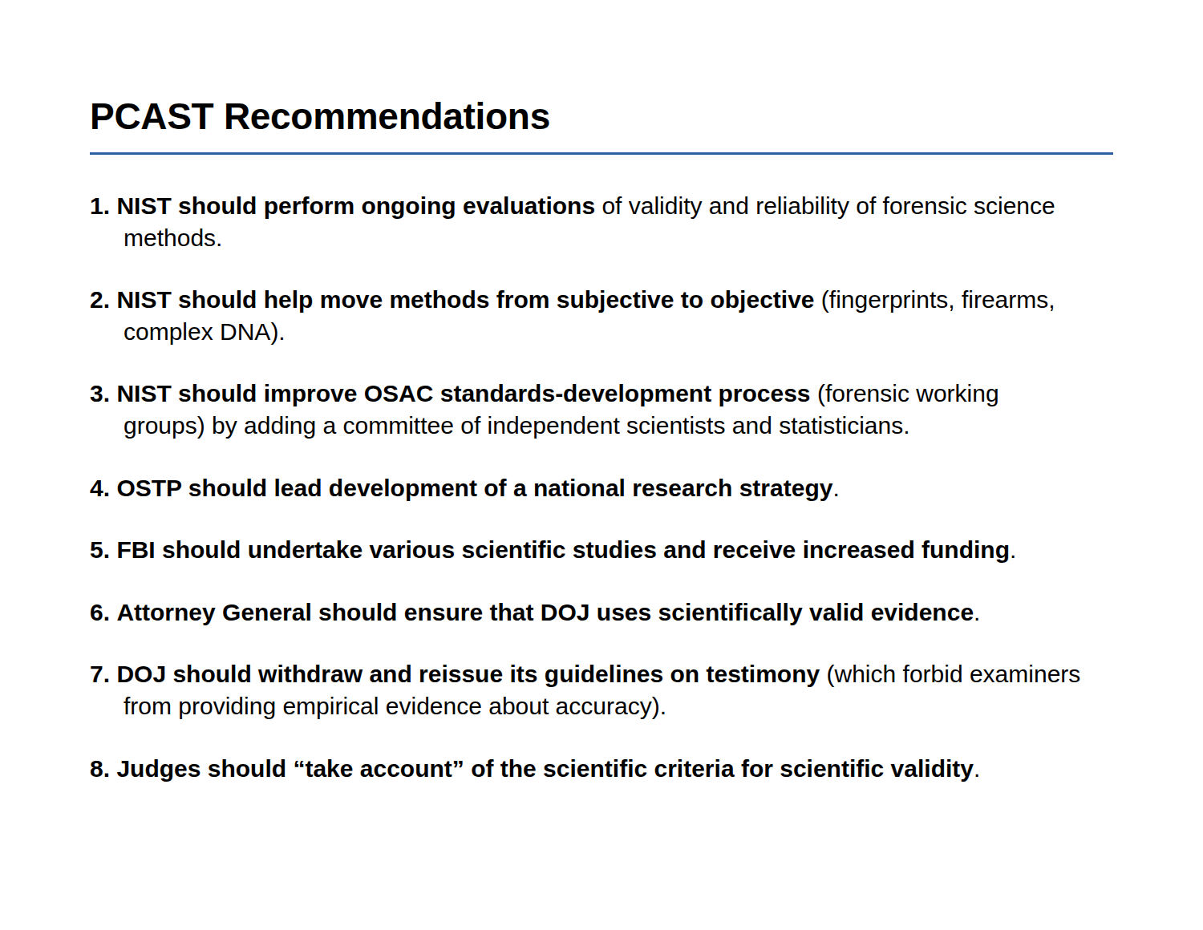PCAST Recommendations
1. NIST should perform ongoing evaluations of validity and reliability of forensic science methods.
2. NIST should help move methods from subjective to objective (fingerprints, firearms, complex DNA).
3. NIST should improve OSAC standards-development process (forensic working groups) by adding a committee of independent scientists and statisticians.
4. OSTP should lead development of a national research strategy.
5. FBI should undertake various scientific studies and receive increased funding.
6. Attorney General should ensure that DOJ uses scientifically valid evidence.
7. DOJ should withdraw and reissue its guidelines on testimony (which forbid examiners from providing empirical evidence about accuracy).
8. Judges should “take account” of the scientific criteria for scientific validity.